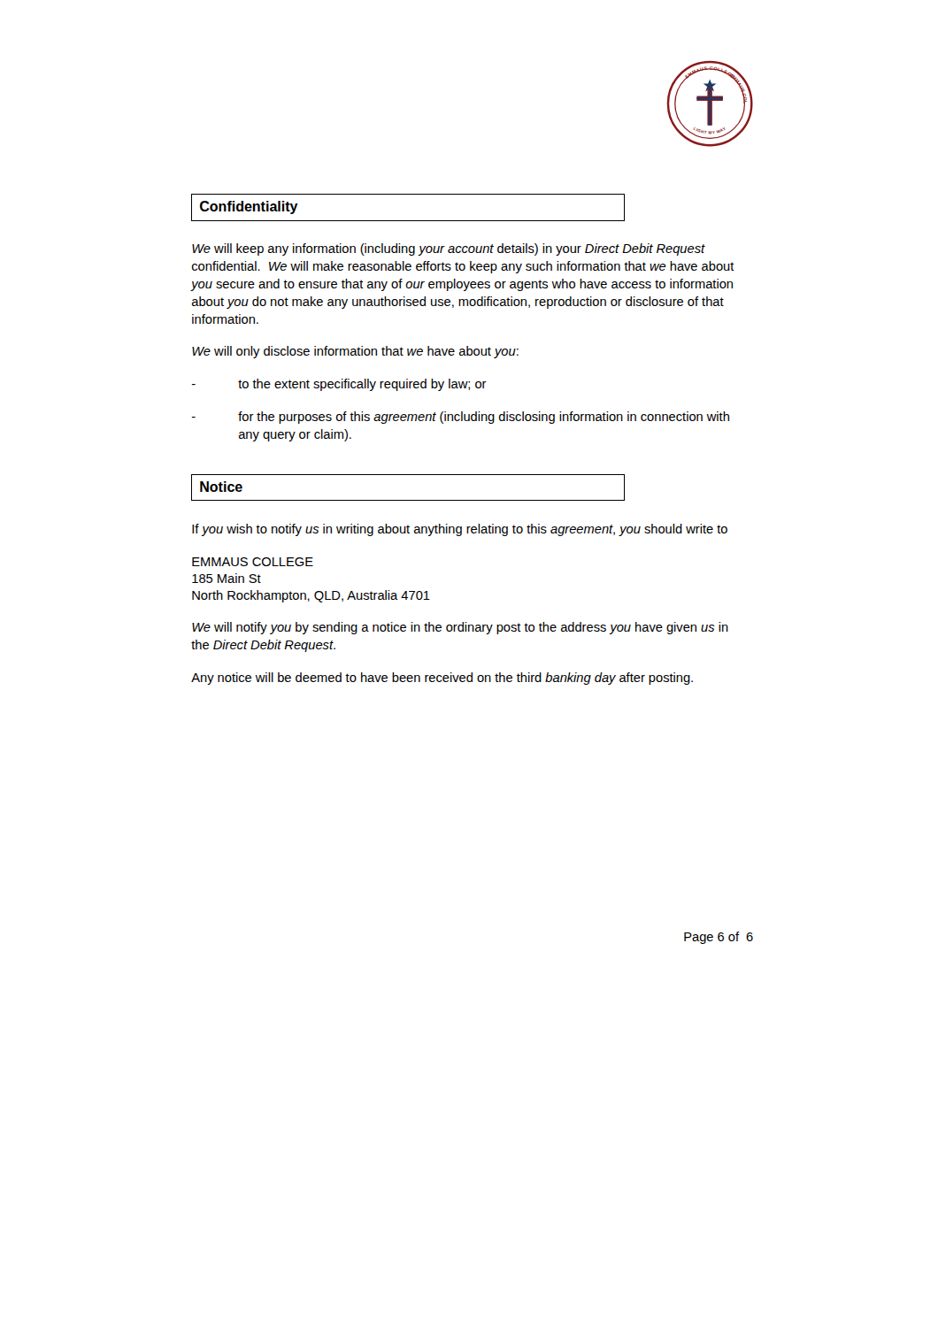EMMAUS COLLEGE EMMAUS COLLEGE LIGHT MY WAY
Confidentiality
We will keep any information (including your account details) in your Direct Debit Request confidential. We will make reasonable efforts to keep any such information that we have about you secure and to ensure that any of our employees or agents who have access to information about you do not make any unauthorised use, modification, reproduction or disclosure of that information.
We will only disclose information that we have about you:
to the extent specifically required by law; or
for the purposes of this agreement (including disclosing information in connection with any query or claim).
Notice
If you wish to notify us in writing about anything relating to this agreement, you should write to
EMMAUS COLLEGE
185 Main St
North Rockhampton, QLD, Australia 4701
We will notify you by sending a notice in the ordinary post to the address you have given us in the Direct Debit Request.
Any notice will be deemed to have been received on the third banking day after posting.
Page 6 of 6